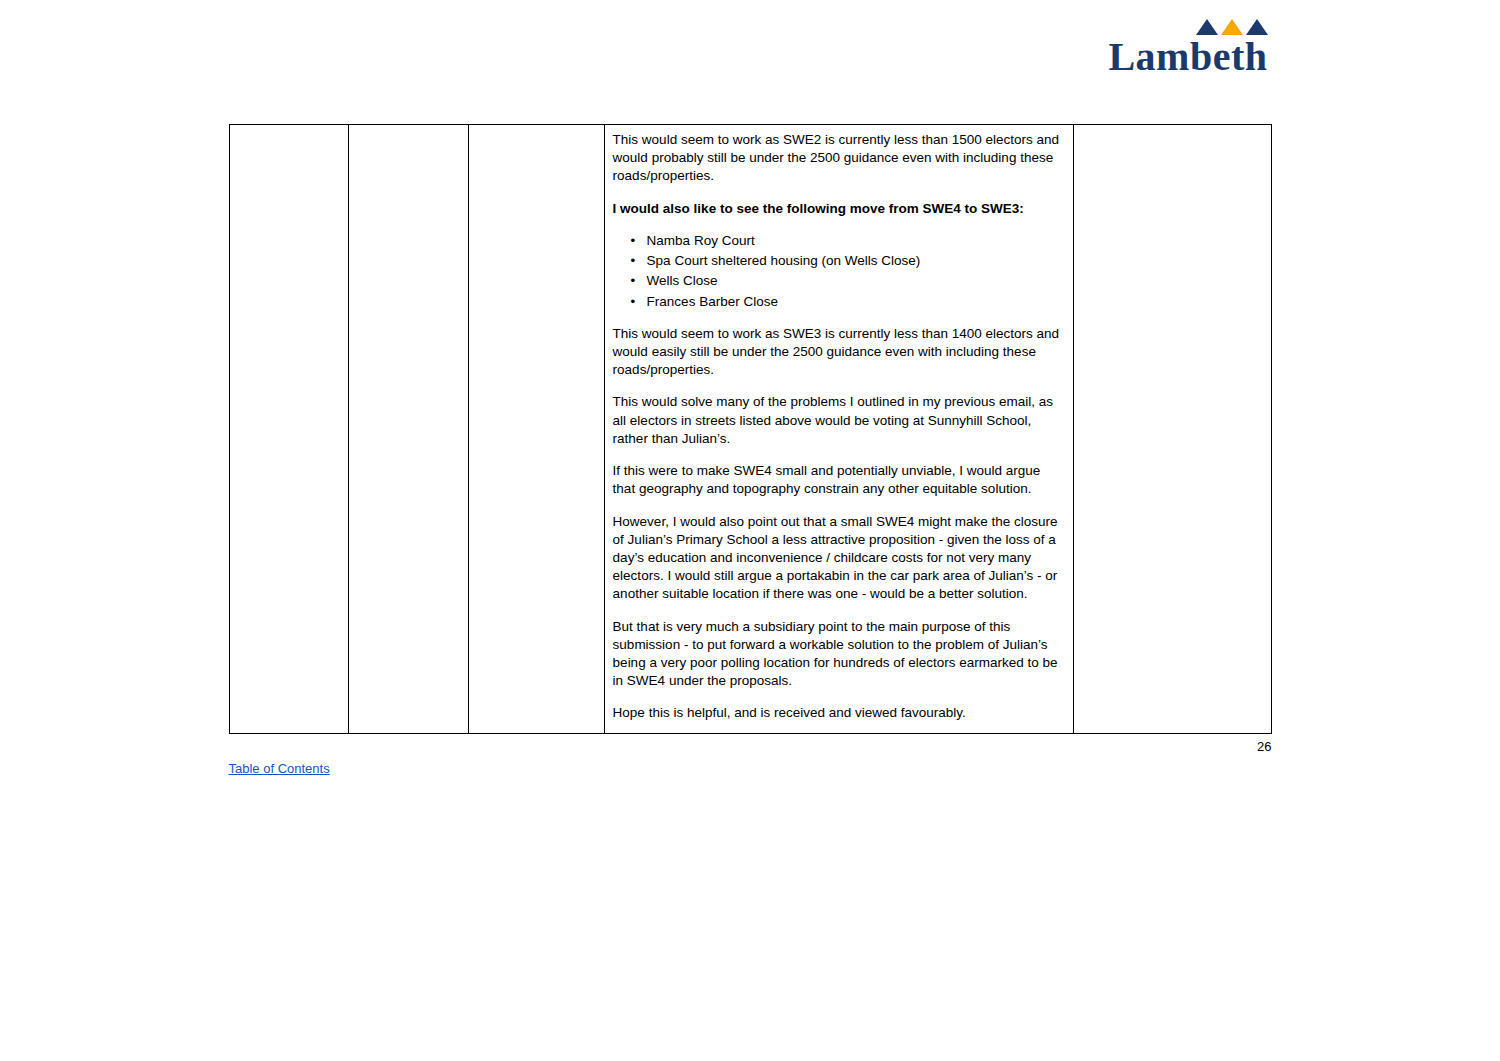Lambeth
| | | | This would seem to work as SWE2 is currently less than 1500 electors and would probably still be under the 2500 guidance even with including these roads/properties. I would also like to see the following move from SWE4 to SWE3: Namba Roy Court Spa Court sheltered housing (on Wells Close) Wells Close Frances Barber Close This would seem to work as SWE3 is currently less than 1400 electors and would easily still be under the 2500 guidance even with including these roads/properties. This would solve many of the problems I outlined in my previous email, as all electors in streets listed above would be voting at Sunnyhill School, rather than Julian’s. If this were to make SWE4 small and potentially unviable, I would argue that geography and topography constrain any other equitable solution. However, I would also point out that a small SWE4 might make the closure of Julian’s Primary School a less attractive proposition - given the loss of a day’s education and inconvenience / childcare costs for not very many electors. I would still argue a portakabin in the car park area of Julian’s - or another suitable location if there was one - would be a better solution. But that is very much a subsidiary point to the main purpose of this submission - to put forward a workable solution to the problem of Julian’s being a very poor polling location for hundreds of electors earmarked to be in SWE4 under the proposals. Hope this is helpful, and is received and viewed favourably. | |
26
Table of Contents